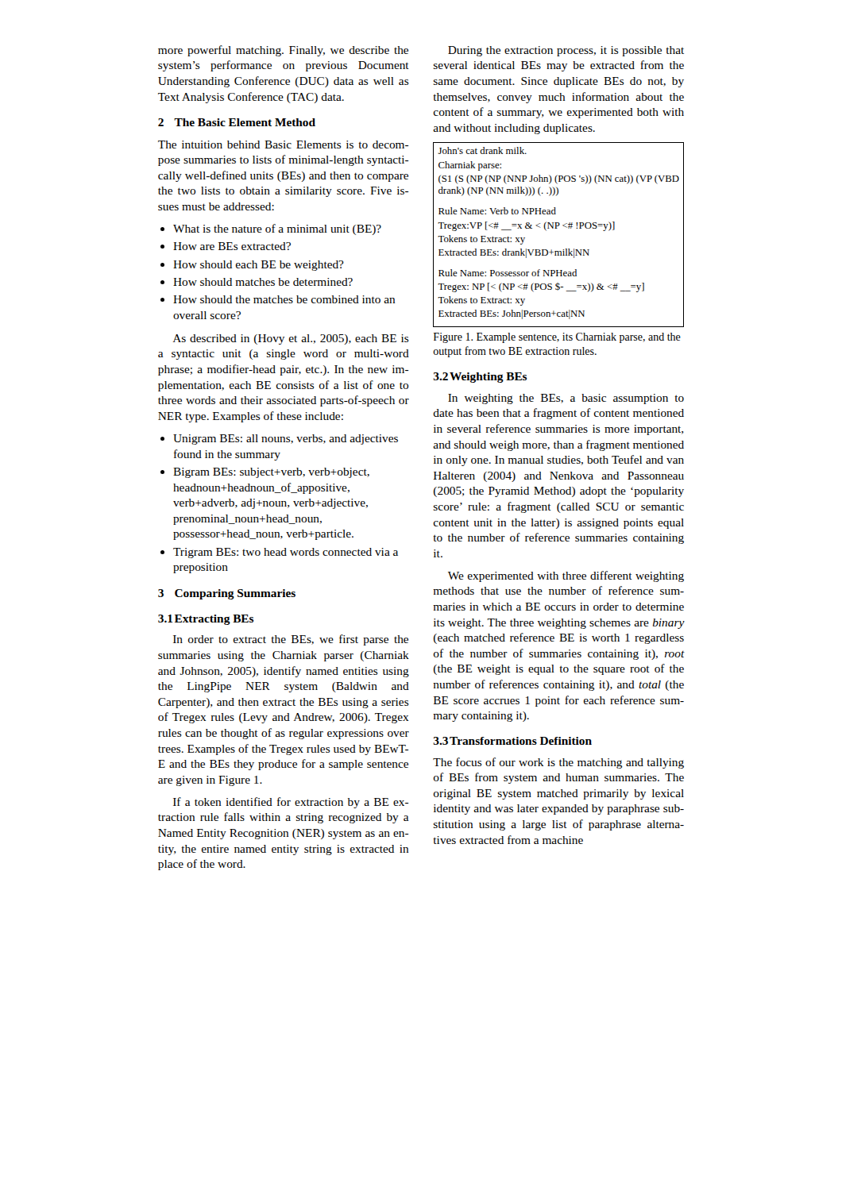more powerful matching. Finally, we describe the system’s performance on previous Document Understanding Conference (DUC) data as well as Text Analysis Conference (TAC) data.
2 The Basic Element Method
The intuition behind Basic Elements is to decompose summaries to lists of minimal-length syntactically well-defined units (BEs) and then to compare the two lists to obtain a similarity score. Five issues must be addressed:
What is the nature of a minimal unit (BE)?
How are BEs extracted?
How should each BE be weighted?
How should matches be determined?
How should the matches be combined into an overall score?
As described in (Hovy et al., 2005), each BE is a syntactic unit (a single word or multi-word phrase; a modifier-head pair, etc.). In the new implementation, each BE consists of a list of one to three words and their associated parts-of-speech or NER type. Examples of these include:
Unigram BEs: all nouns, verbs, and adjectives found in the summary
Bigram BEs: subject+verb, verb+object, headnoun+headnoun_of_appositive, verb+adverb, adj+noun, verb+adjective, prenominal_noun+head_noun, possessor+head_noun, verb+particle.
Trigram BEs: two head words connected via a preposition
3 Comparing Summaries
3.1 Extracting BEs
In order to extract the BEs, we first parse the summaries using the Charniak parser (Charniak and Johnson, 2005), identify named entities using the LingPipe NER system (Baldwin and Carpenter), and then extract the BEs using a series of Tregex rules (Levy and Andrew, 2006). Tregex rules can be thought of as regular expressions over trees. Examples of the Tregex rules used by BEwT-E and the BEs they produce for a sample sentence are given in Figure 1.
If a token identified for extraction by a BE extraction rule falls within a string recognized by a Named Entity Recognition (NER) system as an entity, the entire named entity string is extracted in place of the word.
During the extraction process, it is possible that several identical BEs may be extracted from the same document. Since duplicate BEs do not, by themselves, convey much information about the content of a summary, we experimented both with and without including duplicates.
John's cat drank milk.
Charniak parse:
(S1 (S (NP (NP (NNP John) (POS 's)) (NN cat)) (VP (VBD drank) (NP (NN milk))) (. .)))
Rule Name: Verb to NPHead
Tregex:VP [<# __=x & < (NP <# !POS=y)]
Tokens to Extract: xy
Extracted BEs: drank|VBD+milk|NN
Rule Name: Possessor of NPHead
Tregex: NP [< (NP <# (POS $- __=x)) & <# __=y]
Tokens to Extract: xy
Extracted BEs: John|Person+cat|NN
Figure 1. Example sentence, its Charniak parse, and the output from two BE extraction rules.
3.2 Weighting BEs
In weighting the BEs, a basic assumption to date has been that a fragment of content mentioned in several reference summaries is more important, and should weigh more, than a fragment mentioned in only one. In manual studies, both Teufel and van Halteren (2004) and Nenkova and Passonneau (2005; the Pyramid Method) adopt the ‘popularity score’ rule: a fragment (called SCU or semantic content unit in the latter) is assigned points equal to the number of reference summaries containing it.
We experimented with three different weighting methods that use the number of reference summaries in which a BE occurs in order to determine its weight. The three weighting schemes are binary (each matched reference BE is worth 1 regardless of the number of summaries containing it), root (the BE weight is equal to the square root of the number of references containing it), and total (the BE score accrues 1 point for each reference summary containing it).
3.3 Transformations Definition
The focus of our work is the matching and tallying of BEs from system and human summaries. The original BE system matched primarily by lexical identity and was later expanded by paraphrase substitution using a large list of paraphrase alternatives extracted from a machine